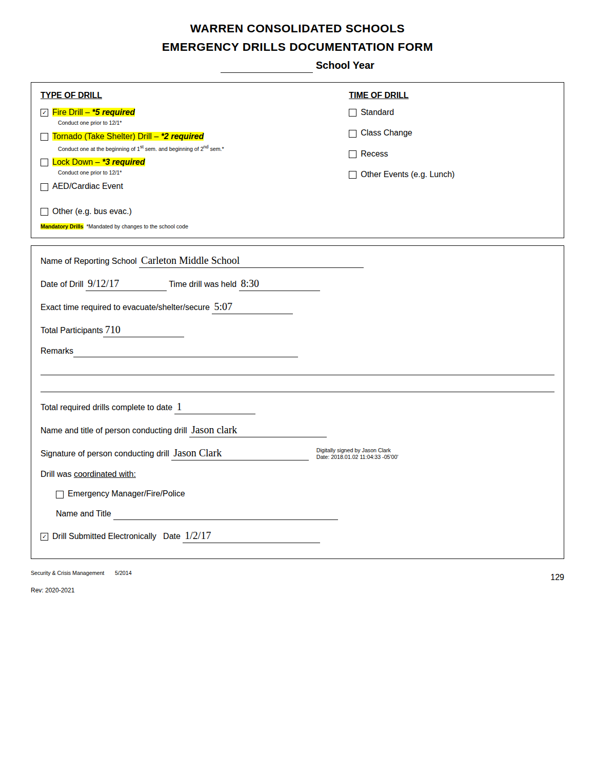WARREN CONSOLIDATED SCHOOLS
EMERGENCY DRILLS DOCUMENTATION FORM
School Year
| TYPE OF DRILL ✓ Fire Drill – *5 required Conduct one prior to 12/1* Tornado (Take Shelter) Drill – *2 required Conduct one at the beginning of 1 st sem. and beginning of 2 nd sem.* Lock Down – *3 required Conduct one prior to 12/1* AED/Cardiac Event Other (e.g. bus evac.) Mandatory Drills *Mandated by changes to the school code | TIME OF DRILL Standard Class Change Recess Other Events (e.g. Lunch) |
Name of Reporting School Carleton Middle School
Date of Drill 9/12/17 Time drill was held 8:30
Exact time required to evacuate/shelter/secure 5:07
Total Participants710
Remarks
Total required drills complete to date 1
Name and title of person conducting drill Jason clark
Signature of person conducting drill Jason Clark Digitally signed by Jason Clark
Date: 2018.01.02 11:04:33 -05'00'
Drill was coordinated with:
Emergency Manager/Fire/Police
Name and Title
✓Drill Submitted Electronically Date 1/2/17
Security & Crisis Management 5/2014
129
Rev: 2020-2021